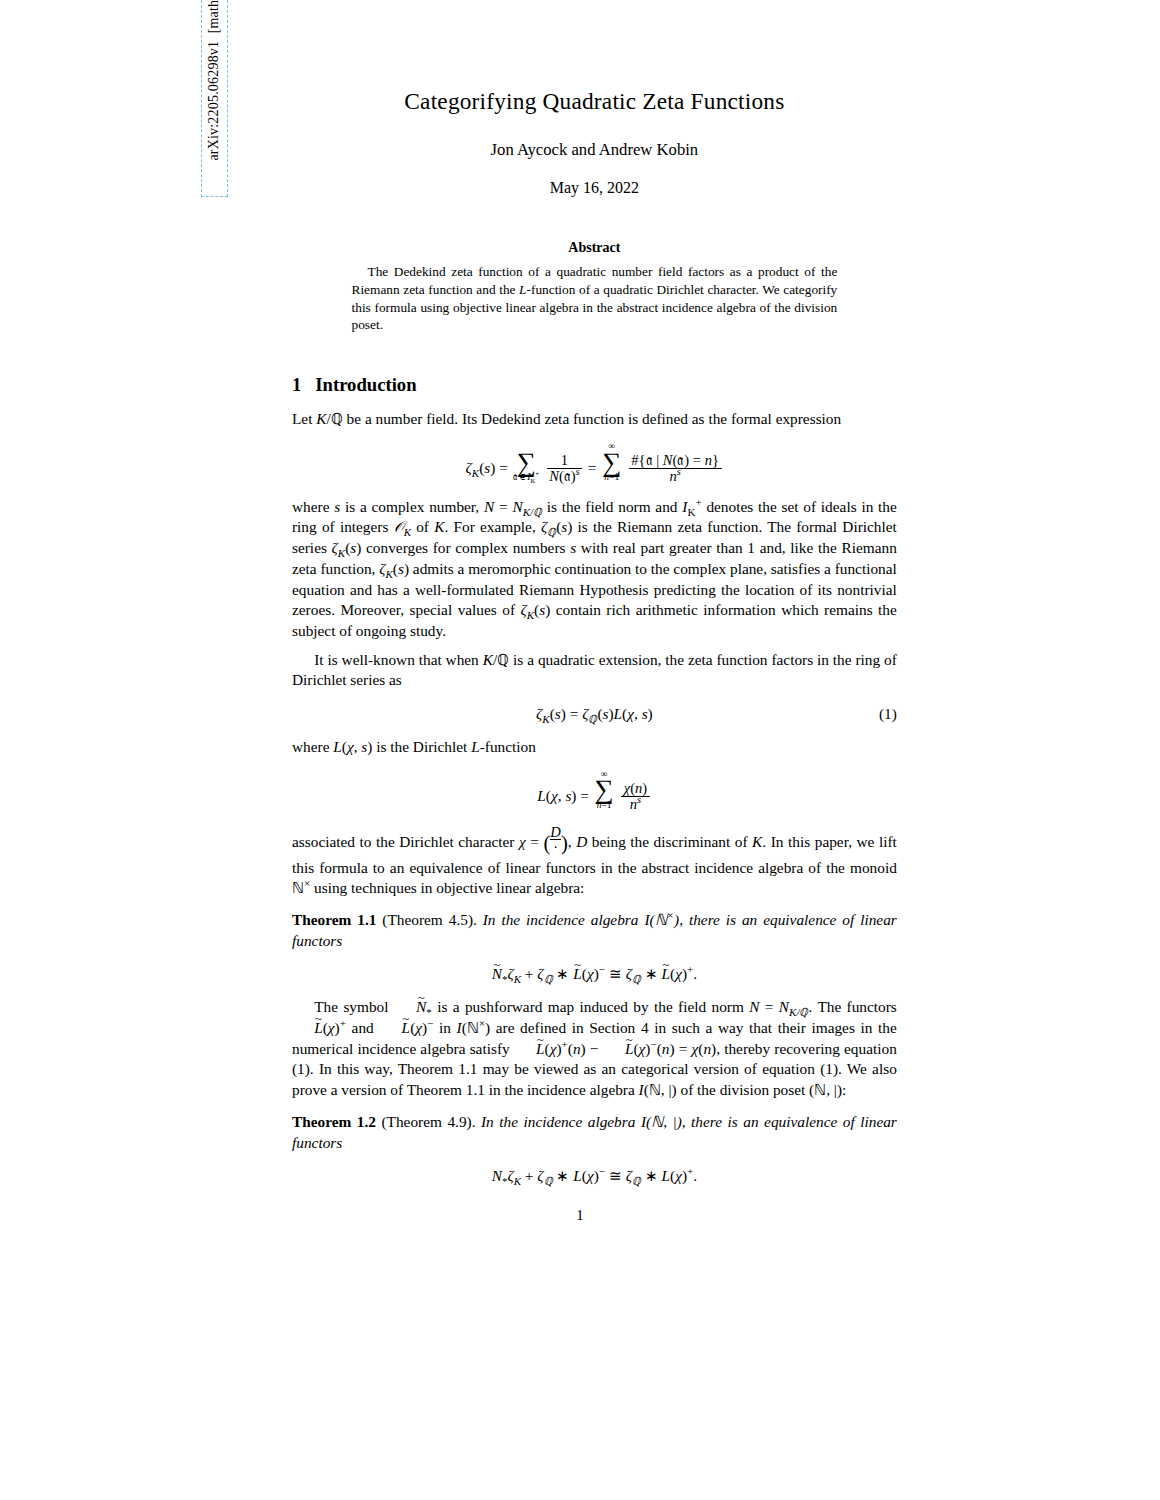arXiv:2205.06298v1 [math.NT] 12 May 2022
Categorifying Quadratic Zeta Functions
Jon Aycock and Andrew Kobin
May 16, 2022
Abstract
The Dedekind zeta function of a quadratic number field factors as a product of the Riemann zeta function and the L-function of a quadratic Dirichlet character. We categorify this formula using objective linear algebra in the abstract incidence algebra of the division poset.
1 Introduction
Let K/ℚ be a number field. Its Dedekind zeta function is defined as the formal expression
ζK(s) = ∑𝔞 ∈ IK+ 1 N(𝔞)s = ∞∑n=1 #{𝔞 | N(𝔞) = n}ns
where s is a complex number, N = NK/ℚ is the field norm and IK+ denotes the set of ideals in the ring of integers 𝒪K of K. For example, ζℚ(s) is the Riemann zeta function. The formal Dirichlet series ζK(s) converges for complex numbers s with real part greater than 1 and, like the Riemann zeta function, ζK(s) admits a meromorphic continuation to the complex plane, satisfies a functional equation and has a well-formulated Riemann Hypothesis predicting the location of its nontrivial zeroes. Moreover, special values of ζK(s) contain rich arithmetic information which remains the subject of ongoing study.
It is well-known that when K/ℚ is a quadratic extension, the zeta function factors in the ring of Dirichlet series as
ζK(s) = ζℚ(s)L(χ, s) (1)
where L(χ, s) is the Dirichlet L-function
L(χ, s) = ∞∑n=1 χ(n) ns
associated to the Dirichlet character χ = (D·), D being the discriminant of K. In this paper, we lift this formula to an equivalence of linear functors in the abstract incidence algebra of the monoid ℕ× using techniques in objective linear algebra:
Theorem 1.1 (Theorem 4.5). In the incidence algebra I(ℕ×), there is an equivalence of linear functors
~N*ζK + ζℚ ∗ ~L(χ)− ≅ ζℚ ∗ ~L(χ)+.
The symbol ~N* is a pushforward map induced by the field norm N = NK/ℚ. The functors ~L(χ)+ and ~L(χ)− in I(ℕ×) are defined in Section 4 in such a way that their images in the numerical incidence algebra satisfy ~L(χ)+(n) − ~L(χ)−(n) = χ(n), thereby recovering equation (1). In this way, Theorem 1.1 may be viewed as an categorical version of equation (1). We also prove a version of Theorem 1.1 in the incidence algebra I(ℕ, |) of the division poset (ℕ, |):
Theorem 1.2 (Theorem 4.9). In the incidence algebra I(ℕ, |), there is an equivalence of linear functors
N*ζK + ζℚ ∗ L(χ)− ≅ ζℚ ∗ L(χ)+.
1